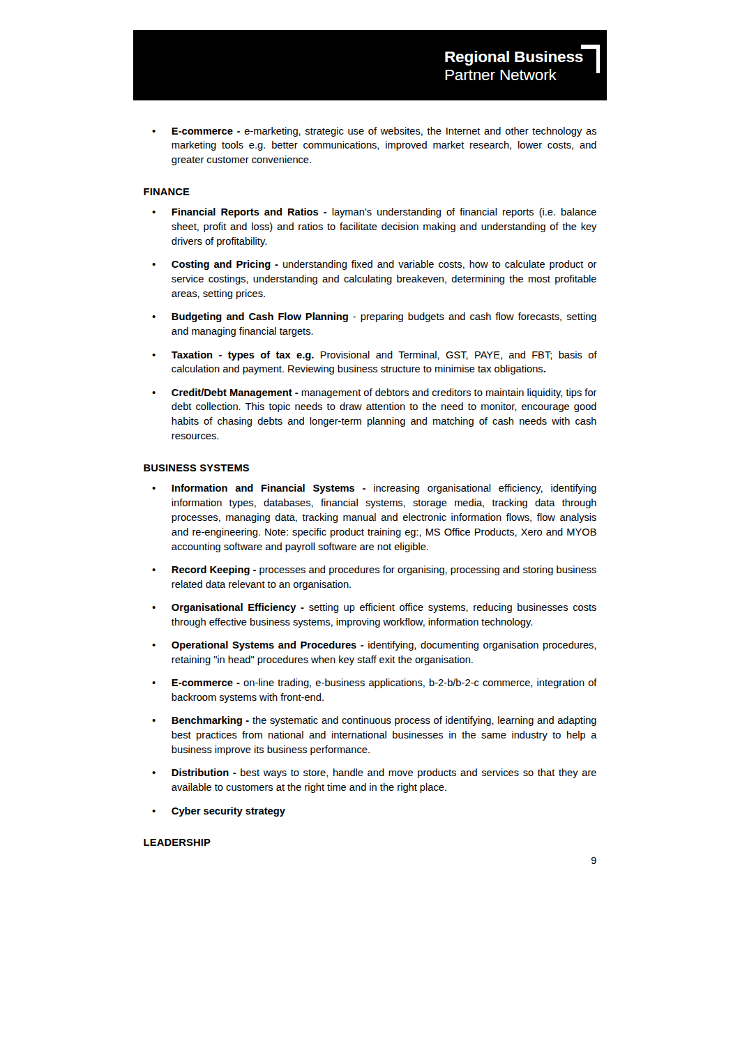Regional Business
Partner Network
E-commerce - e-marketing, strategic use of websites, the Internet and other technology as marketing tools e.g. better communications, improved market research, lower costs, and greater customer convenience.
FINANCE
Financial Reports and Ratios - layman's understanding of financial reports (i.e. balance sheet, profit and loss) and ratios to facilitate decision making and understanding of the key drivers of profitability.
Costing and Pricing - understanding fixed and variable costs, how to calculate product or service costings, understanding and calculating breakeven, determining the most profitable areas, setting prices.
Budgeting and Cash Flow Planning - preparing budgets and cash flow forecasts, setting and managing financial targets.
Taxation - types of tax e.g. Provisional and Terminal, GST, PAYE, and FBT; basis of calculation and payment. Reviewing business structure to minimise tax obligations.
Credit/Debt Management - management of debtors and creditors to maintain liquidity, tips for debt collection. This topic needs to draw attention to the need to monitor, encourage good habits of chasing debts and longer-term planning and matching of cash needs with cash resources.
BUSINESS SYSTEMS
Information and Financial Systems - increasing organisational efficiency, identifying information types, databases, financial systems, storage media, tracking data through processes, managing data, tracking manual and electronic information flows, flow analysis and re-engineering. Note: specific product training eg:, MS Office Products, Xero and MYOB accounting software and payroll software are not eligible.
Record Keeping - processes and procedures for organising, processing and storing business related data relevant to an organisation.
Organisational Efficiency - setting up efficient office systems, reducing businesses costs through effective business systems, improving workflow, information technology.
Operational Systems and Procedures - identifying, documenting organisation procedures, retaining "in head" procedures when key staff exit the organisation.
E-commerce - on-line trading, e-business applications, b-2-b/b-2-c commerce, integration of backroom systems with front-end.
Benchmarking - the systematic and continuous process of identifying, learning and adapting best practices from national and international businesses in the same industry to help a business improve its business performance.
Distribution - best ways to store, handle and move products and services so that they are available to customers at the right time and in the right place.
Cyber security strategy
LEADERSHIP
9